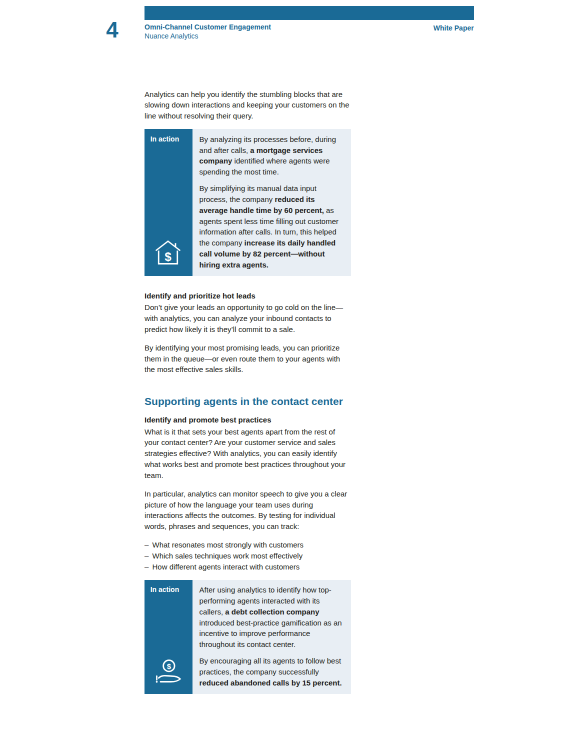4
Omni-Channel Customer Engagement Nuance Analytics
White Paper
Analytics can help you identify the stumbling blocks that are slowing down interactions and keeping your customers on the line without resolving their query.
In action $
By analyzing its processes before, during and after calls, a mortgage services company identified where agents were spending the most time.
By simplifying its manual data input process, the company reduced its average handle time by 60 percent, as agents spent less time filling out customer information after calls. In turn, this helped the company increase its daily handled call volume by 82 percent—without hiring extra agents.
Identify and prioritize hot leads
Don’t give your leads an opportunity to go cold on the line—with analytics, you can analyze your inbound contacts to predict how likely it is they’ll commit to a sale.
By identifying your most promising leads, you can prioritize them in the queue—or even route them to your agents with the most effective sales skills.
Supporting agents in the contact center
Identify and promote best practices
What is it that sets your best agents apart from the rest of your contact center? Are your customer service and sales strategies effective? With analytics, you can easily identify what works best and promote best practices throughout your team.
In particular, analytics can monitor speech to give you a clear picture of how the language your team uses during interactions affects the outcomes. By testing for individual words, phrases and sequences, you can track:
What resonates most strongly with customers
Which sales techniques work most effectively
How different agents interact with customers
In action $
After using analytics to identify how top-performing agents interacted with its callers, a debt collection company introduced best-practice gamification as an incentive to improve performance throughout its contact center.
By encouraging all its agents to follow best practices, the company successfully reduced abandoned calls by 15 percent.